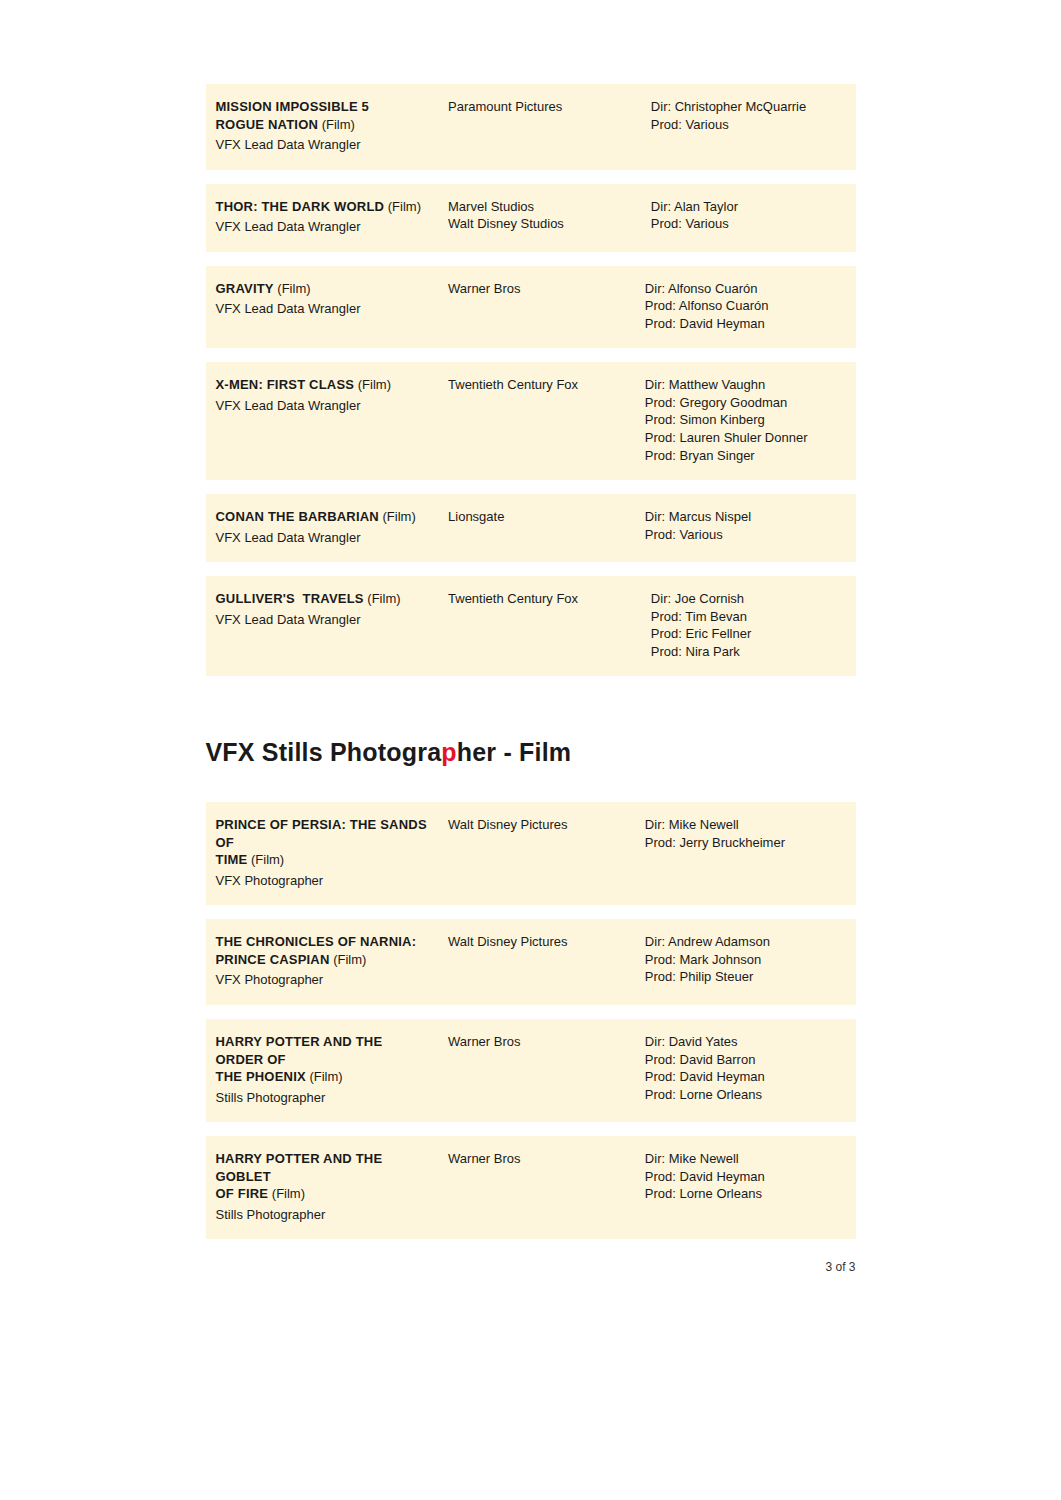| MISSION IMPOSSIBLE 5 ROGUE NATION (Film) VFX Lead Data Wrangler | Paramount Pictures | Dir: Christopher McQuarrie Prod: Various |
| THOR: THE DARK WORLD (Film) VFX Lead Data Wrangler | Marvel Studios Walt Disney Studios | Dir: Alan Taylor Prod: Various |
| GRAVITY (Film) VFX Lead Data Wrangler | Warner Bros | Dir: Alfonso Cuarón Prod: Alfonso Cuarón Prod: David Heyman |
| X-MEN: FIRST CLASS (Film) VFX Lead Data Wrangler | Twentieth Century Fox | Dir: Matthew Vaughn Prod: Gregory Goodman Prod: Simon Kinberg Prod: Lauren Shuler Donner Prod: Bryan Singer |
| CONAN THE BARBARIAN (Film) VFX Lead Data Wrangler | Lionsgate | Dir: Marcus Nispel Prod: Various |
| GULLIVER'S TRAVELS (Film) VFX Lead Data Wrangler | Twentieth Century Fox | Dir: Joe Cornish Prod: Tim Bevan Prod: Eric Fellner Prod: Nira Park |
VFX Stills Photographer - Film
| PRINCE OF PERSIA: THE SANDS OF TIME (Film) VFX Photographer | Walt Disney Pictures | Dir: Mike Newell Prod: Jerry Bruckheimer |
| THE CHRONICLES OF NARNIA: PRINCE CASPIAN (Film) VFX Photographer | Walt Disney Pictures | Dir: Andrew Adamson Prod: Mark Johnson Prod: Philip Steuer |
| HARRY POTTER AND THE ORDER OF THE PHOENIX (Film) Stills Photographer | Warner Bros | Dir: David Yates Prod: David Barron Prod: David Heyman Prod: Lorne Orleans |
| HARRY POTTER AND THE GOBLET OF FIRE (Film) Stills Photographer | Warner Bros | Dir: Mike Newell Prod: David Heyman Prod: Lorne Orleans |
3 of 3